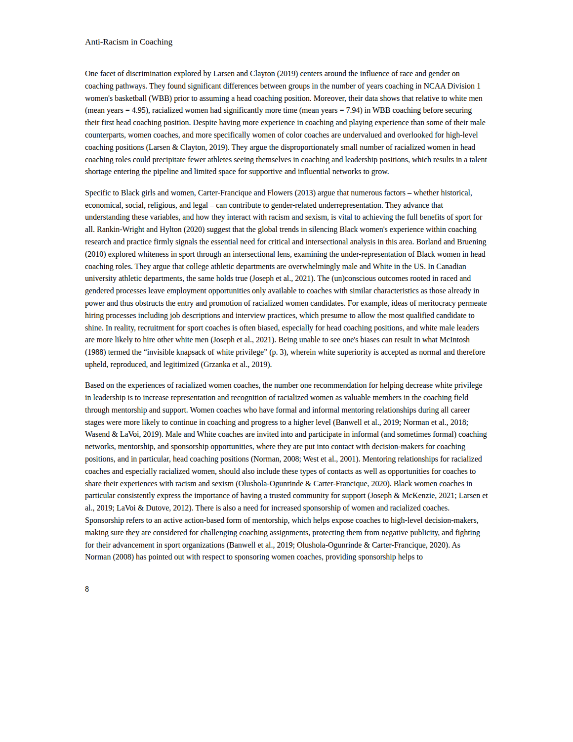Anti-Racism in Coaching
One facet of discrimination explored by Larsen and Clayton (2019) centers around the influence of race and gender on coaching pathways. They found significant differences between groups in the number of years coaching in NCAA Division 1 women's basketball (WBB) prior to assuming a head coaching position. Moreover, their data shows that relative to white men (mean years = 4.95), racialized women had significantly more time (mean years = 7.94) in WBB coaching before securing their first head coaching position. Despite having more experience in coaching and playing experience than some of their male counterparts, women coaches, and more specifically women of color coaches are undervalued and overlooked for high-level coaching positions (Larsen & Clayton, 2019). They argue the disproportionately small number of racialized women in head coaching roles could precipitate fewer athletes seeing themselves in coaching and leadership positions, which results in a talent shortage entering the pipeline and limited space for supportive and influential networks to grow.
Specific to Black girls and women, Carter-Francique and Flowers (2013) argue that numerous factors – whether historical, economical, social, religious, and legal – can contribute to gender-related underrepresentation. They advance that understanding these variables, and how they interact with racism and sexism, is vital to achieving the full benefits of sport for all. Rankin-Wright and Hylton (2020) suggest that the global trends in silencing Black women's experience within coaching research and practice firmly signals the essential need for critical and intersectional analysis in this area. Borland and Bruening (2010) explored whiteness in sport through an intersectional lens, examining the under-representation of Black women in head coaching roles. They argue that college athletic departments are overwhelmingly male and White in the US. In Canadian university athletic departments, the same holds true (Joseph et al., 2021). The (un)conscious outcomes rooted in raced and gendered processes leave employment opportunities only available to coaches with similar characteristics as those already in power and thus obstructs the entry and promotion of racialized women candidates. For example, ideas of meritocracy permeate hiring processes including job descriptions and interview practices, which presume to allow the most qualified candidate to shine. In reality, recruitment for sport coaches is often biased, especially for head coaching positions, and white male leaders are more likely to hire other white men (Joseph et al., 2021). Being unable to see one's biases can result in what McIntosh (1988) termed the “invisible knapsack of white privilege” (p. 3), wherein white superiority is accepted as normal and therefore upheld, reproduced, and legitimized (Grzanka et al., 2019).
Based on the experiences of racialized women coaches, the number one recommendation for helping decrease white privilege in leadership is to increase representation and recognition of racialized women as valuable members in the coaching field through mentorship and support. Women coaches who have formal and informal mentoring relationships during all career stages were more likely to continue in coaching and progress to a higher level (Banwell et al., 2019; Norman et al., 2018; Wasend & LaVoi, 2019). Male and White coaches are invited into and participate in informal (and sometimes formal) coaching networks, mentorship, and sponsorship opportunities, where they are put into contact with decision-makers for coaching positions, and in particular, head coaching positions (Norman, 2008; West et al., 2001). Mentoring relationships for racialized coaches and especially racialized women, should also include these types of contacts as well as opportunities for coaches to share their experiences with racism and sexism (Olushola-Ogunrinde & Carter-Francique, 2020). Black women coaches in particular consistently express the importance of having a trusted community for support (Joseph & McKenzie, 2021; Larsen et al., 2019; LaVoi & Dutove, 2012). There is also a need for increased sponsorship of women and racialized coaches. Sponsorship refers to an active action-based form of mentorship, which helps expose coaches to high-level decision-makers, making sure they are considered for challenging coaching assignments, protecting them from negative publicity, and fighting for their advancement in sport organizations (Banwell et al., 2019; Olushola-Ogunrinde & Carter-Francique, 2020). As Norman (2008) has pointed out with respect to sponsoring women coaches, providing sponsorship helps to
8